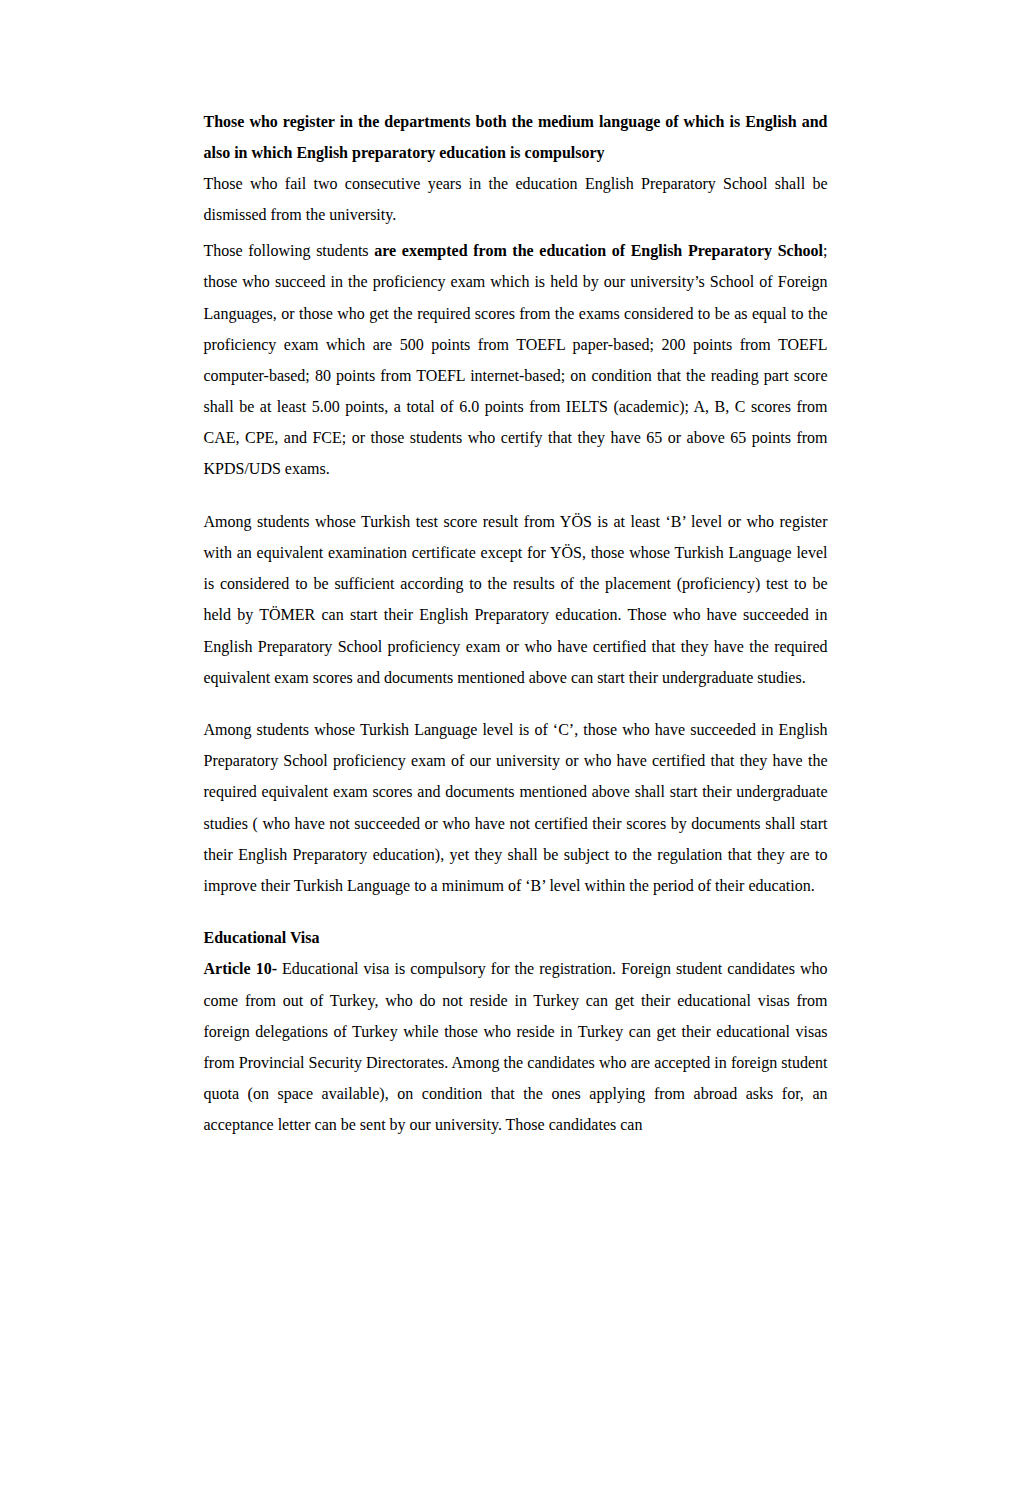Those who register in the departments both the medium language of which is English and also in which English preparatory education is compulsory
Those who fail two consecutive years in the education English Preparatory School shall be dismissed from the university.
Those following students are exempted from the education of English Preparatory School; those who succeed in the proficiency exam which is held by our university’s School of Foreign Languages, or those who get the required scores from the exams considered to be as equal to the proficiency exam which are 500 points from TOEFL paper-based; 200 points from TOEFL computer-based; 80 points from TOEFL internet-based; on condition that the reading part score shall be at least 5.00 points, a total of 6.0 points from IELTS (academic); A, B, C scores from CAE, CPE, and FCE; or those students who certify that they have 65 or above 65 points from KPDS/UDS exams.
Among students whose Turkish test score result from YÖS is at least ‘B’ level or who register with an equivalent examination certificate except for YÖS, those whose Turkish Language level is considered to be sufficient according to the results of the placement (proficiency) test to be held by TÖMER can start their English Preparatory education. Those who have succeeded in English Preparatory School proficiency exam or who have certified that they have the required equivalent exam scores and documents mentioned above can start their undergraduate studies.
Among students whose Turkish Language level is of ‘C’, those who have succeeded in English Preparatory School proficiency exam of our university or who have certified that they have the required equivalent exam scores and documents mentioned above shall start their undergraduate studies ( who have not succeeded or who have not certified their scores by documents shall start their English Preparatory education), yet they shall be subject to the regulation that they are to improve their Turkish Language to a minimum of ‘B’ level within the period of their education.
Educational Visa
Article 10- Educational visa is compulsory for the registration. Foreign student candidates who come from out of Turkey, who do not reside in Turkey can get their educational visas from foreign delegations of Turkey while those who reside in Turkey can get their educational visas from Provincial Security Directorates. Among the candidates who are accepted in foreign student quota (on space available), on condition that the ones applying from abroad asks for, an acceptance letter can be sent by our university. Those candidates can